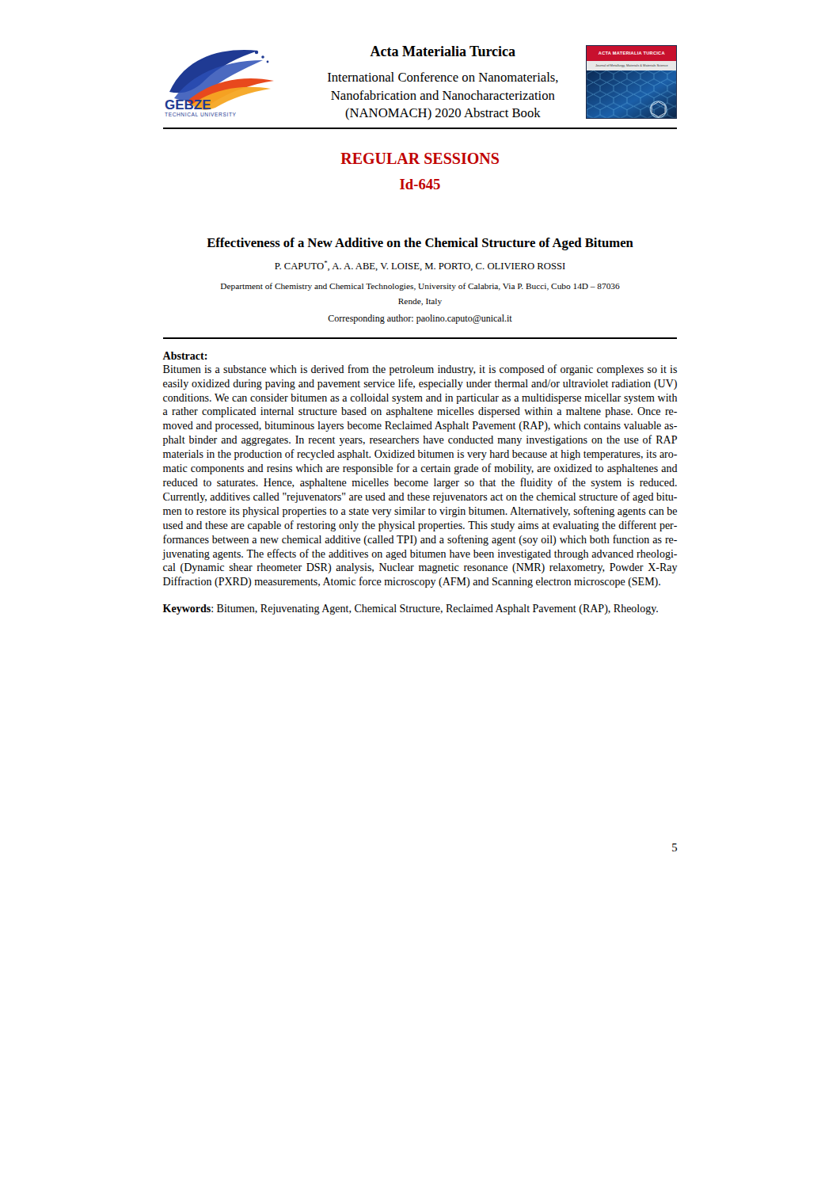GEBZE TECHNICAL UNIVERSITY
Acta Materialia Turcica
International Conference on Nanomaterials,
Nanofabrication and Nanocharacterization
(NANOMACH) 2020 Abstract Book
ACTA MATERIALIA TURCICA
Journal of Metallurgy, Materials & Materials Science
REGULAR SESSIONS
Id-645
Effectiveness of a New Additive on the Chemical Structure of Aged Bitumen
P. CAPUTO*, A. A. ABE, V. LOISE, M. PORTO, C. OLIVIERO ROSSI
Department of Chemistry and Chemical Technologies, University of Calabria, Via P. Bucci, Cubo 14D – 87036
Rende, Italy
Corresponding author: paolino.caputo@unical.it
Abstract:
Bitumen is a substance which is derived from the petroleum industry, it is composed of organic complexes so it is easily oxidized during paving and pavement service life, especially under thermal and/or ultraviolet radiation (UV) conditions. We can consider bitumen as a colloidal system and in particular as a multidisperse micellar system with a rather complicated internal structure based on asphaltene micelles dispersed within a maltene phase. Once removed and processed, bituminous layers become Reclaimed Asphalt Pavement (RAP), which contains valuable asphalt binder and aggregates. In recent years, researchers have conducted many investigations on the use of RAP materials in the production of recycled asphalt. Oxidized bitumen is very hard because at high temperatures, its aromatic components and resins which are responsible for a certain grade of mobility, are oxidized to asphaltenes and reduced to saturates. Hence, asphaltene micelles become larger so that the fluidity of the system is reduced. Currently, additives called "rejuvenators" are used and these rejuvenators act on the chemical structure of aged bitumen to restore its physical properties to a state very similar to virgin bitumen. Alternatively, softening agents can be used and these are capable of restoring only the physical properties. This study aims at evaluating the different performances between a new chemical additive (called TPI) and a softening agent (soy oil) which both function as rejuvenating agents. The effects of the additives on aged bitumen have been investigated through advanced rheological (Dynamic shear rheometer DSR) analysis, Nuclear magnetic resonance (NMR) relaxometry, Powder X-Ray Diffraction (PXRD) measurements, Atomic force microscopy (AFM) and Scanning electron microscope (SEM).
Keywords: Bitumen, Rejuvenating Agent, Chemical Structure, Reclaimed Asphalt Pavement (RAP), Rheology.
5